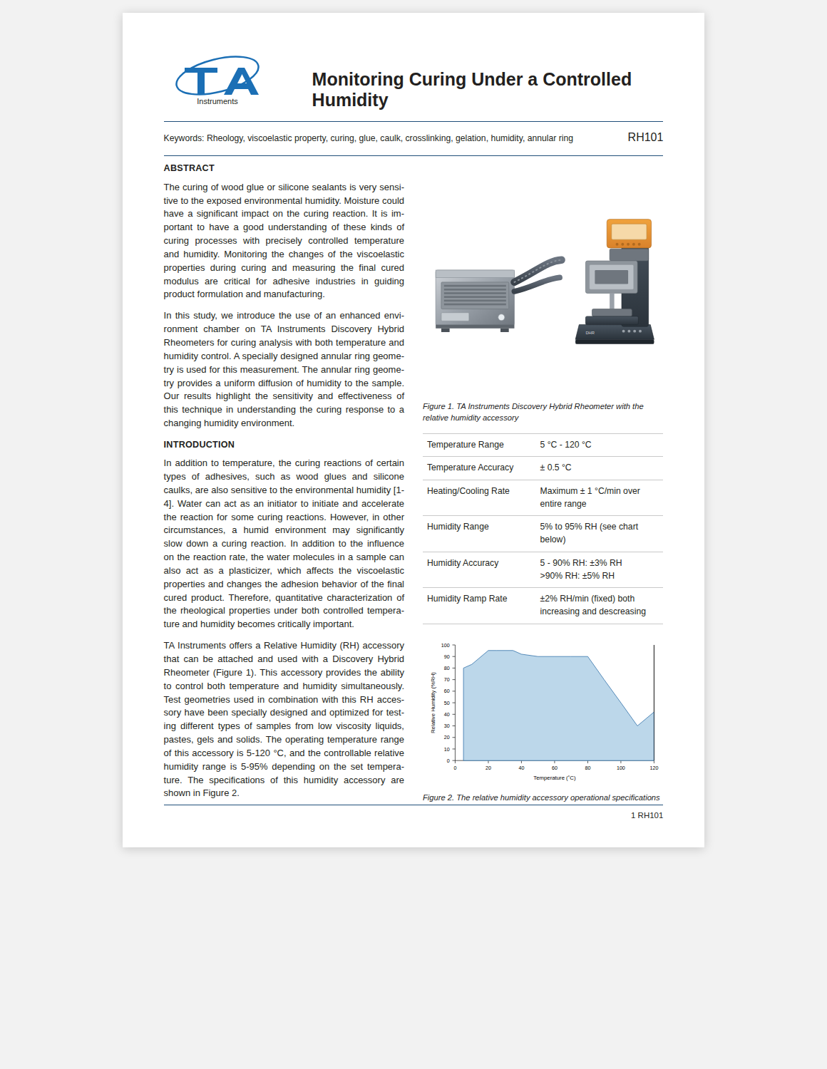Instruments
Monitoring Curing Under a Controlled Humidity
Keywords: Rheology, viscoelastic property, curing, glue, caulk, crosslinking, gelation, humidity, annular ring
RH101
ABSTRACT
The curing of wood glue or silicone sealants is very sensitive to the exposed environmental humidity. Moisture could have a significant impact on the curing reaction. It is important to have a good understanding of these kinds of curing processes with precisely controlled temperature and humidity. Monitoring the changes of the viscoelastic properties during curing and measuring the final cured modulus are critical for adhesive industries in guiding product formulation and manufacturing.
In this study, we introduce the use of an enhanced environment chamber on TA Instruments Discovery Hybrid Rheometers for curing analysis with both temperature and humidity control. A specially designed annular ring geometry is used for this measurement. The annular ring geometry provides a uniform diffusion of humidity to the sample. Our results highlight the sensitivity and effectiveness of this technique in understanding the curing response to a changing humidity environment.
INTRODUCTION
In addition to temperature, the curing reactions of certain types of adhesives, such as wood glues and silicone caulks, are also sensitive to the environmental humidity [1-4]. Water can act as an initiator to initiate and accelerate the reaction for some curing reactions. However, in other circumstances, a humid environment may significantly slow down a curing reaction. In addition to the influence on the reaction rate, the water molecules in a sample can also act as a plasticizer, which affects the viscoelastic properties and changes the adhesion behavior of the final cured product. Therefore, quantitative characterization of the rheological properties under both controlled temperature and humidity becomes critically important.
TA Instruments offers a Relative Humidity (RH) accessory that can be attached and used with a Discovery Hybrid Rheometer (Figure 1). This accessory provides the ability to control both temperature and humidity simultaneously. Test geometries used in combination with this RH accessory have been specially designed and optimized for testing different types of samples from low viscosity liquids, pastes, gels and solids. The operating temperature range of this accessory is 5-120 °C, and the controllable relative humidity range is 5-95% depending on the set temperature. The specifications of this humidity accessory are shown in Figure 2.
DHR
Figure 1. TA Instruments Discovery Hybrid Rheometer with the relative humidity accessory
| Temperature Range | 5 °C - 120 °C |
| Temperature Accuracy | ± 0.5 °C |
| Heating/Cooling Rate | Maximum ± 1 °C/min over entire range |
| Humidity Range | 5% to 95% RH (see chart below) |
| Humidity Accuracy | 5 - 90% RH: ±3% RH >90% RH: ±5% RH |
| Humidity Ramp Rate | ±2% RH/min (fixed) both increasing and descreasing |
0 10 20 30 40 50 60 70 80 90 100 0 20 40 60 80 100 120 Temperature (˚C) Relative Humidity (%RH)
Figure 2. The relative humidity accessory operational specifications
1 RH101